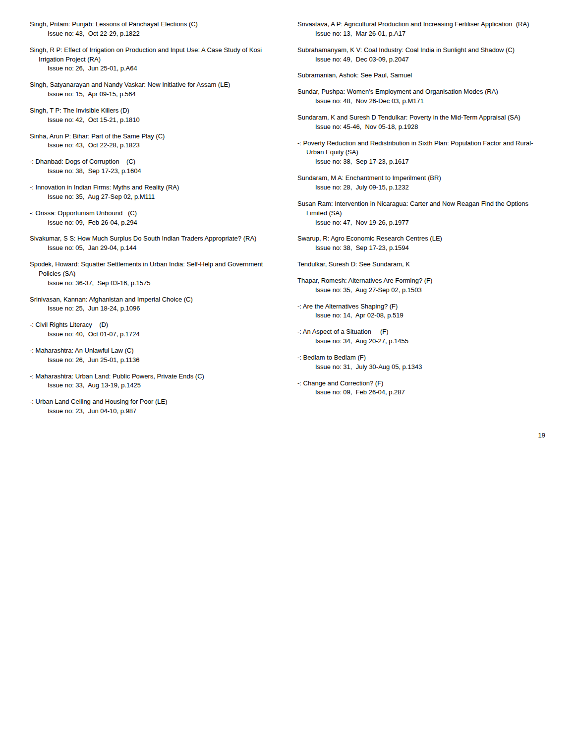Singh, Pritam: Punjab: Lessons of Panchayat Elections (C) Issue no: 43, Oct 22-29, p.1822
Singh, R P: Effect of Irrigation on Production and Input Use: A Case Study of Kosi Irrigation Project (RA) Issue no: 26, Jun 25-01, p.A64
Singh, Satyanarayan and Nandy Vaskar: New Initiative for Assam (LE) Issue no: 15, Apr 09-15, p.564
Singh, T P: The Invisible Killers (D) Issue no: 42, Oct 15-21, p.1810
Sinha, Arun P: Bihar: Part of the Same Play (C) Issue no: 43, Oct 22-28, p.1823
-: Dhanbad: Dogs of Corruption (C) Issue no: 38, Sep 17-23, p.1604
-: Innovation in Indian Firms: Myths and Reality (RA) Issue no: 35, Aug 27-Sep 02, p.M111
-: Orissa: Opportunism Unbound (C) Issue no: 09, Feb 26-04, p.294
Sivakumar, S S: How Much Surplus Do South Indian Traders Appropriate? (RA) Issue no: 05, Jan 29-04, p.144
Spodek, Howard: Squatter Settlements in Urban India: Self-Help and Government Policies (SA) Issue no: 36-37, Sep 03-16, p.1575
Srinivasan, Kannan: Afghanistan and Imperial Choice (C) Issue no: 25, Jun 18-24, p.1096
-: Civil Rights Literacy (D) Issue no: 40, Oct 01-07, p.1724
-: Maharashtra: An Unlawful Law (C) Issue no: 26, Jun 25-01, p.1136
-: Maharashtra: Urban Land: Public Powers, Private Ends (C) Issue no: 33, Aug 13-19, p.1425
-: Urban Land Ceiling and Housing for Poor (LE) Issue no: 23, Jun 04-10, p.987
Srivastava, A P: Agricultural Production and Increasing Fertiliser Application (RA) Issue no: 13, Mar 26-01, p.A17
Subrahamanyam, K V: Coal Industry: Coal India in Sunlight and Shadow (C) Issue no: 49, Dec 03-09, p.2047
Subramanian, Ashok: See Paul, Samuel
Sundar, Pushpa: Women's Employment and Organisation Modes (RA) Issue no: 48, Nov 26-Dec 03, p.M171
Sundaram, K and Suresh D Tendulkar: Poverty in the Mid-Term Appraisal (SA) Issue no: 45-46, Nov 05-18, p.1928
-: Poverty Reduction and Redistribution in Sixth Plan: Population Factor and Rural-Urban Equity (SA) Issue no: 38, Sep 17-23, p.1617
Sundaram, M A: Enchantment to Imperilment (BR) Issue no: 28, July 09-15, p.1232
Susan Ram: Intervention in Nicaragua: Carter and Now Reagan Find the Options Limited (SA) Issue no: 47, Nov 19-26, p.1977
Swarup, R: Agro Economic Research Centres (LE) Issue no: 38, Sep 17-23, p.1594
Tendulkar, Suresh D: See Sundaram, K
Thapar, Romesh: Alternatives Are Forming? (F) Issue no: 35, Aug 27-Sep 02, p.1503
-: Are the Alternatives Shaping? (F) Issue no: 14, Apr 02-08, p.519
-: An Aspect of a Situation (F) Issue no: 34, Aug 20-27, p.1455
-: Bedlam to Bedlam (F) Issue no: 31, July 30-Aug 05, p.1343
-: Change and Correction? (F) Issue no: 09, Feb 26-04, p.287
19